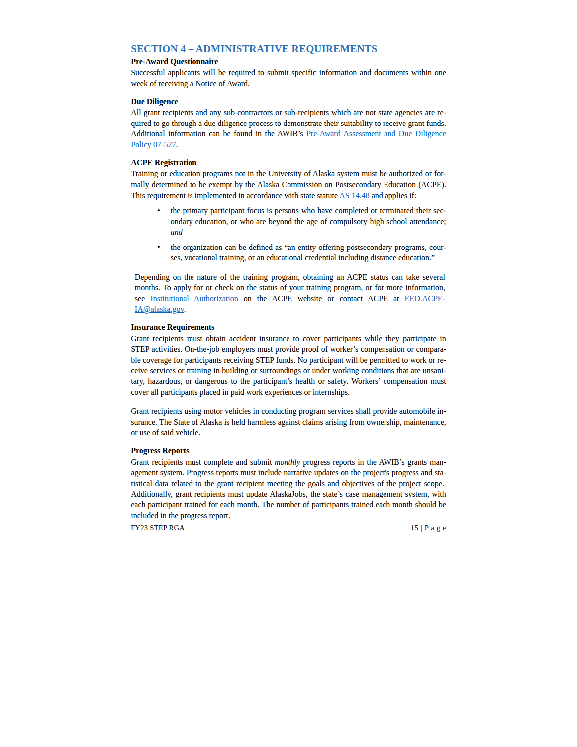SECTION 4 – ADMINISTRATIVE REQUIREMENTS
Pre-Award Questionnaire
Successful applicants will be required to submit specific information and documents within one week of receiving a Notice of Award.
Due Diligence
All grant recipients and any sub-contractors or sub-recipients which are not state agencies are required to go through a due diligence process to demonstrate their suitability to receive grant funds. Additional information can be found in the AWIB’s Pre-Award Assessment and Due Diligence Policy 07-527.
ACPE Registration
Training or education programs not in the University of Alaska system must be authorized or formally determined to be exempt by the Alaska Commission on Postsecondary Education (ACPE). This requirement is implemented in accordance with state statute AS 14.48 and applies if:
the primary participant focus is persons who have completed or terminated their secondary education, or who are beyond the age of compulsory high school attendance; and
the organization can be defined as “an entity offering postsecondary programs, courses, vocational training, or an educational credential including distance education.”
Depending on the nature of the training program, obtaining an ACPE status can take several months. To apply for or check on the status of your training program, or for more information, see Institutional Authorization on the ACPE website or contact ACPE at EED.ACPE-IA@alaska.gov.
Insurance Requirements
Grant recipients must obtain accident insurance to cover participants while they participate in STEP activities. On-the-job employers must provide proof of worker’s compensation or comparable coverage for participants receiving STEP funds. No participant will be permitted to work or receive services or training in building or surroundings or under working conditions that are unsanitary, hazardous, or dangerous to the participant’s health or safety. Workers’ compensation must cover all participants placed in paid work experiences or internships.
Grant recipients using motor vehicles in conducting program services shall provide automobile insurance. The State of Alaska is held harmless against claims arising from ownership, maintenance, or use of said vehicle.
Progress Reports
Grant recipients must complete and submit monthly progress reports in the AWIB’s grants management system. Progress reports must include narrative updates on the project's progress and statistical data related to the grant recipient meeting the goals and objectives of the project scope. Additionally, grant recipients must update AlaskaJobs, the state’s case management system, with each participant trained for each month. The number of participants trained each month should be included in the progress report.
FY23 STEP RGA
15 | P a g e